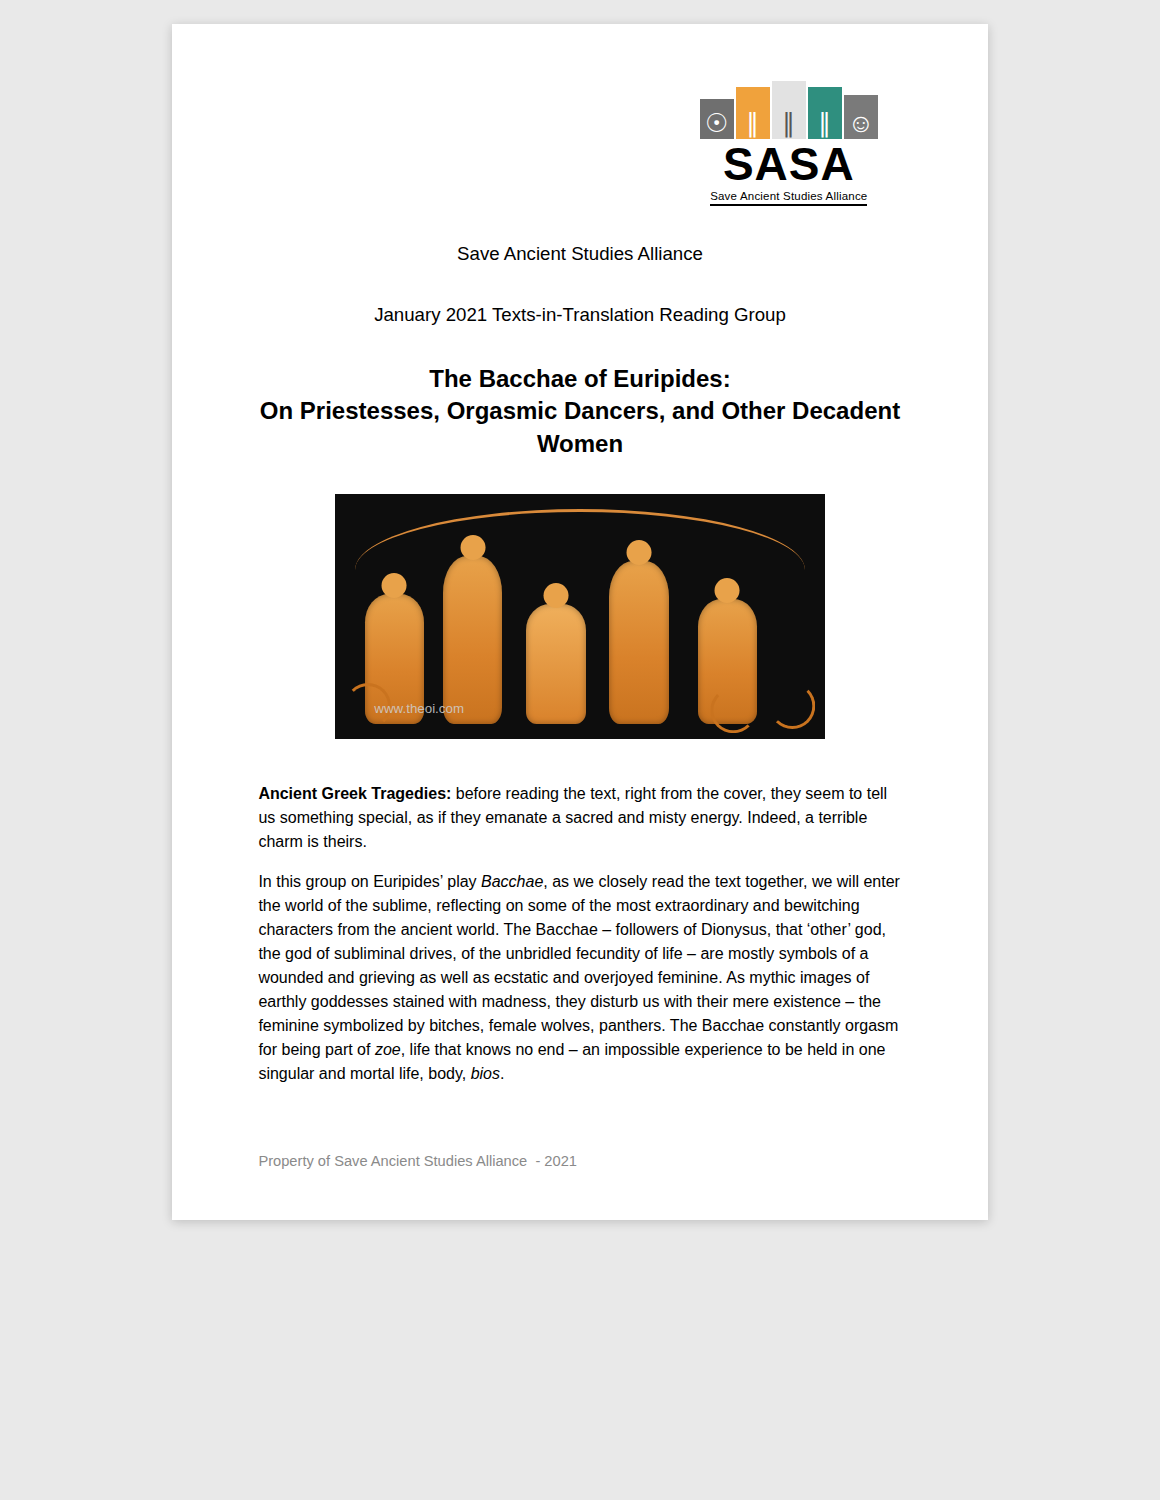☉ ∥ ∥ ∥ ☺
SASA
Save Ancient Studies Alliance
Save Ancient Studies Alliance
January 2021 Texts-in-Translation Reading Group
The Bacchae of Euripides:
On Priestesses, Orgasmic Dancers, and Other Decadent Women
www.theoi.com
Ancient Greek Tragedies: before reading the text, right from the cover, they seem to tell us something special, as if they emanate a sacred and misty energy. Indeed, a terrible charm is theirs.
In this group on Euripides’ play Bacchae, as we closely read the text together, we will enter the world of the sublime, reflecting on some of the most extraordinary and bewitching characters from the ancient world. The Bacchae – followers of Dionysus, that ‘other’ god, the god of subliminal drives, of the unbridled fecundity of life – are mostly symbols of a wounded and grieving as well as ecstatic and overjoyed feminine. As mythic images of earthly goddesses stained with madness, they disturb us with their mere existence – the feminine symbolized by bitches, female wolves, panthers. The Bacchae constantly orgasm for being part of zoe, life that knows no end – an impossible experience to be held in one singular and mortal life, body, bios.
Property of Save Ancient Studies Alliance - 2021